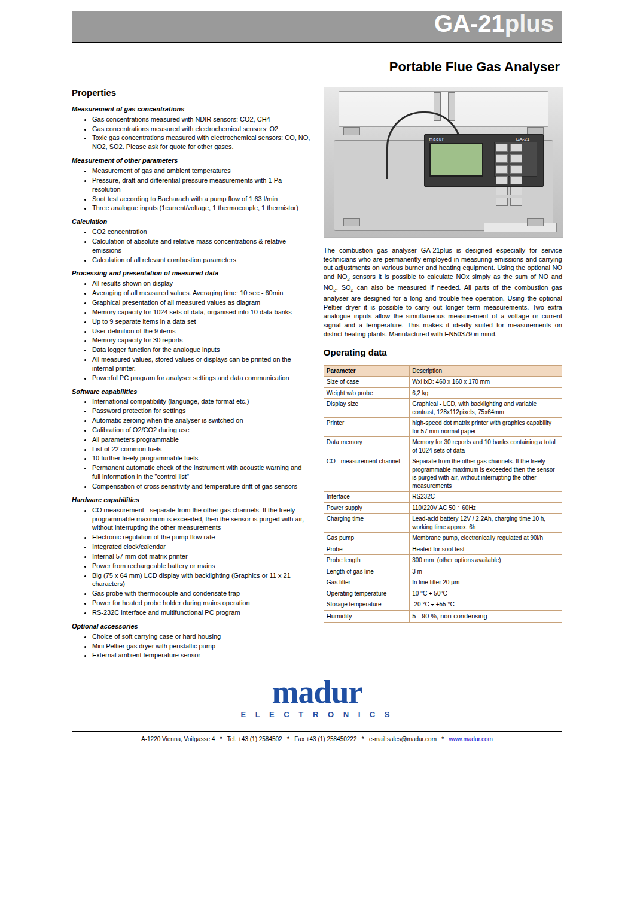GA-21plus
Portable Flue Gas Analyser
Properties
Measurement of gas concentrations
Gas concentrations measured with NDIR sensors: CO2, CH4
Gas concentrations measured with electrochemical sensors: O2
Toxic gas concentrations measured with electrochemical sensors: CO, NO, NO2, SO2. Please ask for quote for other gases.
Measurement of other parameters
Measurement of gas and ambient temperatures
Pressure, draft and differential pressure measurements with 1 Pa resolution
Soot test according to Bacharach with a pump flow of 1.63 l/min
Three analogue inputs (1current/voltage, 1 thermocouple, 1 thermistor)
Calculation
CO2 concentration
Calculation of absolute and relative mass concentrations & relative emissions
Calculation of all relevant combustion parameters
Processing and presentation of measured data
All results shown on display
Averaging of all measured values. Averaging time: 10 sec - 60min
Graphical presentation of all measured values as diagram
Memory capacity for 1024 sets of data, organised into 10 data banks
Up to 9 separate items in a data set
User definition of the 9 items
Memory capacity for 30 reports
Data logger function for the analogue inputs
All measured values, stored values or displays can be printed on the internal printer.
Powerful PC program for analyser settings and data communication
Software capabilities
International compatibility (language, date format etc.)
Password protection for settings
Automatic zeroing when the analyser is switched on
Calibration of O2/CO2 during use
All parameters programmable
List of 22 common fuels
10 further freely programmable fuels
Permanent automatic check of the instrument with acoustic warning and full information in the "control list"
Compensation of cross sensitivity and temperature drift of gas sensors
Hardware capabilities
CO measurement - separate from the other gas channels. If the freely programmable maximum is exceeded, then the sensor is purged with air, without interrupting the other measurements
Electronic regulation of the pump flow rate
Integrated clock/calendar
Internal 57 mm dot-matrix printer
Power from rechargeable battery or mains
Big (75 x 64 mm) LCD display with backlighting (Graphics or 11 x 21 characters)
Gas probe with thermocouple and condensate trap
Power for heated probe holder during mains operation
RS-232C interface and multifunctional PC program
Optional accessories
Choice of soft carrying case or hard housing
Mini Peltier gas dryer with peristaltic pump
External ambient temperature sensor
madur
GA-21
The combustion gas analyser GA-21plus is designed especially for service technicians who are permanently employed in measuring emissions and carrying out adjustments on various burner and heating equipment. Using the optional NO and NO2 sensors it is possible to calculate NOx simply as the sum of NO and NO2. SO2 can also be measured if needed. All parts of the combustion gas analyser are designed for a long and trouble-free operation. Using the optional Peltier dryer it is possible to carry out longer term measurements. Two extra analogue inputs allow the simultaneous measurement of a voltage or current signal and a temperature. This makes it ideally suited for measurements on district heating plants. Manufactured with EN50379 in mind.
Operating data
| Parameter | Description |
| --- | --- |
| Size of case | WxHxD: 460 x 160 x 170 mm |
| Weight w/o probe | 6,2 kg |
| Display size | Graphical - LCD, with backlighting and variable contrast, 128x112pixels, 75x64mm |
| Printer | high-speed dot matrix printer with graphics capability for 57 mm normal paper |
| Data memory | Memory for 30 reports and 10 banks containing a total of 1024 sets of data |
| CO - measurement channel | Separate from the other gas channels. If the freely programmable maximum is exceeded then the sensor is purged with air, without interrupting the other measurements |
| Interface | RS232C |
| Power supply | 110/220V AC 50 ÷ 60Hz |
| Charging time | Lead-acid battery 12V / 2.2Ah, charging time 10 h, working time approx. 6h |
| Gas pump | Membrane pump, electronically regulated at 90l/h |
| Probe | Heated for soot test |
| Probe length | 300 mm (other options available) |
| Length of gas line | 3 m |
| Gas filter | In line filter 20 µm |
| Operating temperature | 10 °C ÷ 50°C |
| Storage temperature | -20 °C ÷ +55 °C |
| Humidity | 5 - 90 %, non-condensing |
madur
E L E C T R O N I C S
A-1220 Vienna, Voitgasse 4 * Tel. +43 (1) 2584502 * Fax +43 (1) 258450222 * e-mail:sales@madur.com * www.madur.com